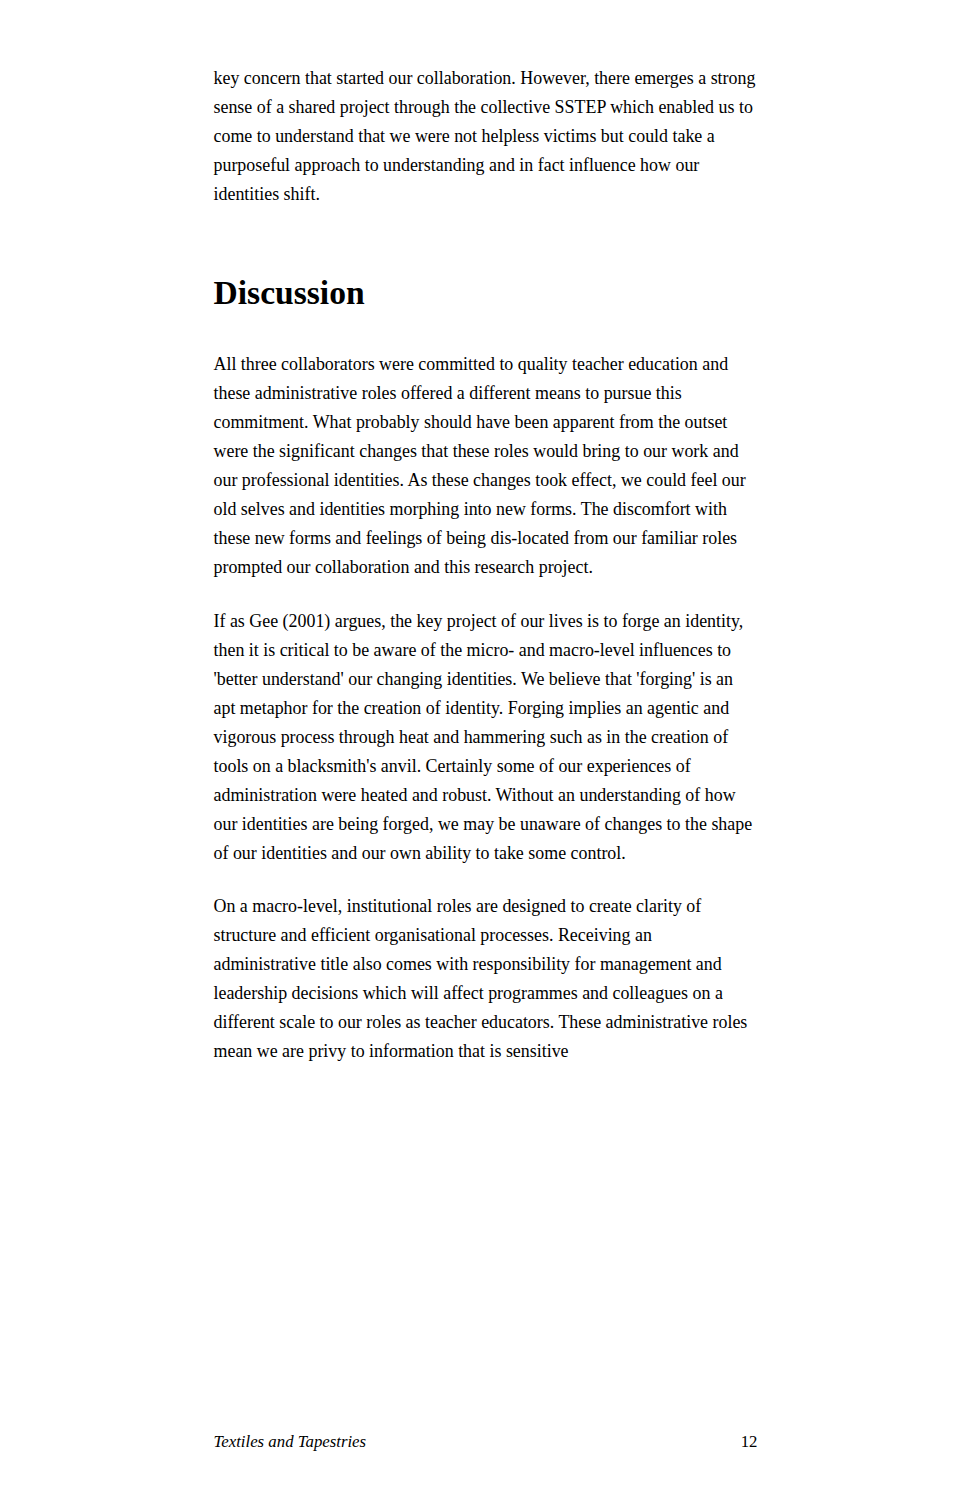key concern that started our collaboration. However, there emerges a strong sense of a shared project through the collective SSTEP which enabled us to come to understand that we were not helpless victims but could take a purposeful approach to understanding and in fact influence how our identities shift.
Discussion
All three collaborators were committed to quality teacher education and these administrative roles offered a different means to pursue this commitment. What probably should have been apparent from the outset were the significant changes that these roles would bring to our work and our professional identities. As these changes took effect, we could feel our old selves and identities morphing into new forms. The discomfort with these new forms and feelings of being dis-located from our familiar roles prompted our collaboration and this research project.
If as Gee (2001) argues, the key project of our lives is to forge an identity, then it is critical to be aware of the micro- and macro-level influences to 'better understand' our changing identities. We believe that 'forging' is an apt metaphor for the creation of identity. Forging implies an agentic and vigorous process through heat and hammering such as in the creation of tools on a blacksmith's anvil. Certainly some of our experiences of administration were heated and robust. Without an understanding of how our identities are being forged, we may be unaware of changes to the shape of our identities and our own ability to take some control.
On a macro-level, institutional roles are designed to create clarity of structure and efficient organisational processes. Receiving an administrative title also comes with responsibility for management and leadership decisions which will affect programmes and colleagues on a different scale to our roles as teacher educators. These administrative roles mean we are privy to information that is sensitive
Textiles and Tapestries 12